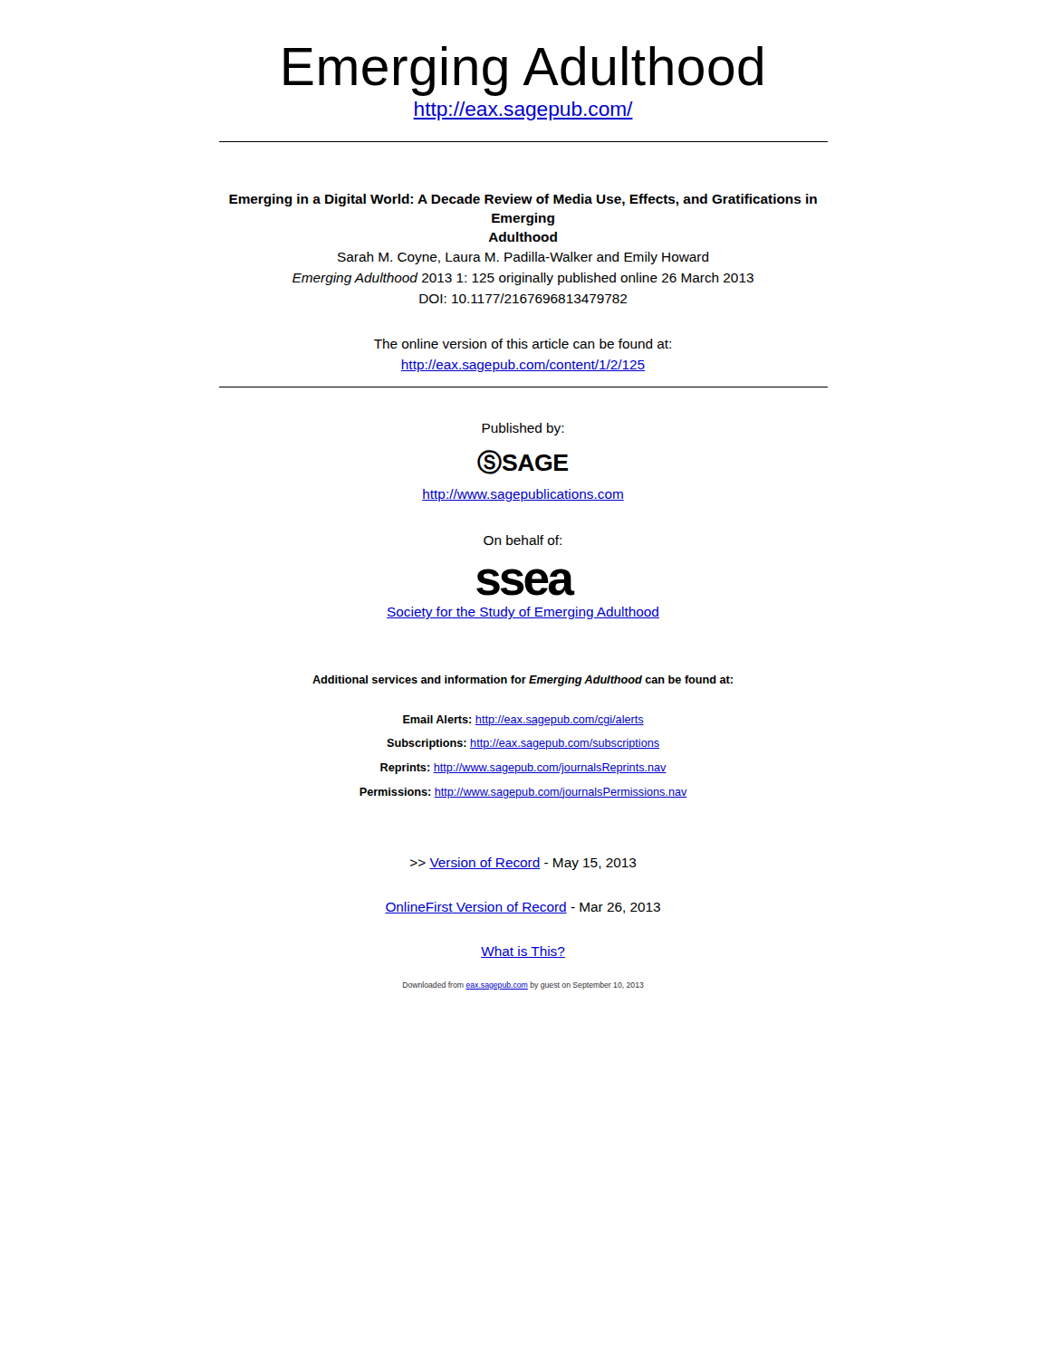Emerging Adulthood
http://eax.sagepub.com/
Emerging in a Digital World: A Decade Review of Media Use, Effects, and Gratifications in Emerging
Adulthood
Sarah M. Coyne, Laura M. Padilla-Walker and Emily Howard
Emerging Adulthood 2013 1: 125 originally published online 26 March 2013
DOI: 10.1177/2167696813479782
The online version of this article can be found at:
http://eax.sagepub.com/content/1/2/125
Published by:
ⓈSAGE
http://www.sagepublications.com
On behalf of:
ssea
Society for the Study of Emerging Adulthood
Additional services and information for Emerging Adulthood can be found at:
Email Alerts: http://eax.sagepub.com/cgi/alerts
Subscriptions: http://eax.sagepub.com/subscriptions
Reprints: http://www.sagepub.com/journalsReprints.nav
Permissions: http://www.sagepub.com/journalsPermissions.nav
>> Version of Record - May 15, 2013
OnlineFirst Version of Record - Mar 26, 2013
What is This?
Downloaded from eax.sagepub.com by guest on September 10, 2013